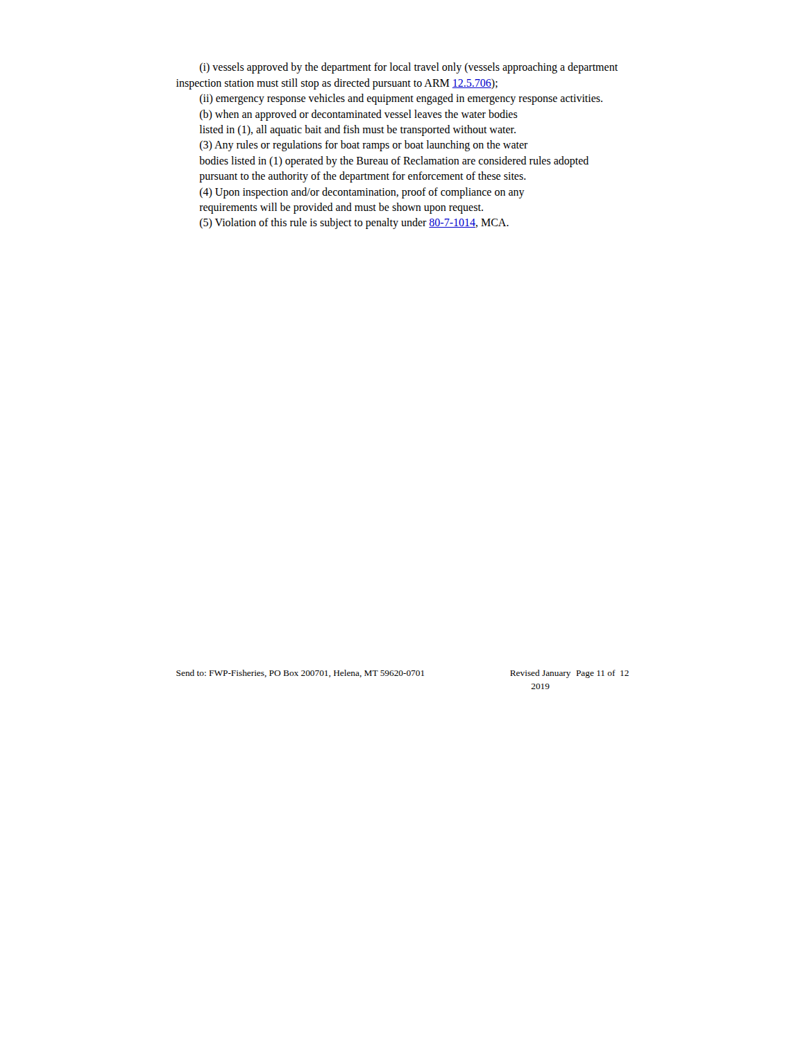(i) vessels approved by the department for local travel only (vessels approaching a department inspection station must still stop as directed pursuant to ARM 12.5.706);
(ii) emergency response vehicles and equipment engaged in emergency response activities.
(b) when an approved or decontaminated vessel leaves the water bodies
listed in (1), all aquatic bait and fish must be transported without water.
(3) Any rules or regulations for boat ramps or boat launching on the water
bodies listed in (1) operated by the Bureau of Reclamation are considered rules adopted pursuant to the authority of the department for enforcement of these sites.
(4) Upon inspection and/or decontamination, proof of compliance on any
requirements will be provided and must be shown upon request.
(5) Violation of this rule is subject to penalty under 80-7-1014, MCA.
Send to: FWP-Fisheries, PO Box 200701, Helena, MT 59620-0701
Revised January 2019
Page 11 of 12